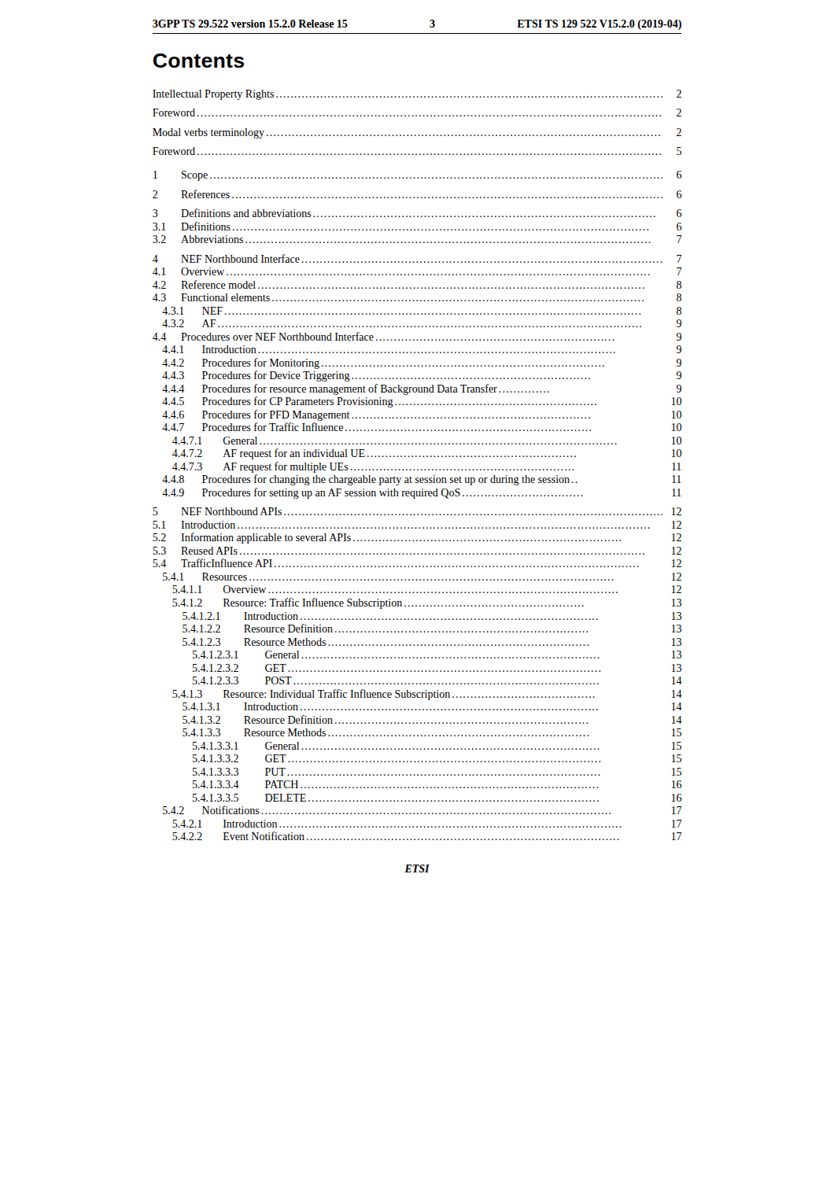3GPP TS 29.522 version 15.2.0 Release 15 3 ETSI TS 129 522 V15.2.0 (2019-04)
Contents
Intellectual Property Rights................................................................................................................ 2
Foreword............................................................................................................................................. 2
Modal verbs terminology.................................................................................................................... 2
Foreword............................................................................................................................................. 5
1 Scope..................................................................................................................................... 6
2 References......................................................................................................................... 6
3 Definitions and abbreviations............................................................................................. 6
3.1 Definitions................................................................................................................. 6
3.2 Abbreviations.............................................................................................................. 7
4 NEF Northbound Interface.................................................................................................. 7
4.1 Overview................................................................................................................... 7
4.2 Reference model......................................................................................................... 8
4.3 Functional elements..................................................................................................... 8
4.3.1 NEF................................................................................................................. 8
4.3.2 AF................................................................................................................... 9
4.4 Procedures over NEF Northbound Interface................................................................. 9
4.4.1 Introduction................................................................................................. 9
4.4.2 Procedures for Monitoring............................................................................. 9
4.4.3 Procedures for Device Triggering................................................................. 9
4.4.4 Procedures for resource management of Background Data Transfer.............. 9
4.4.5 Procedures for CP Parameters Provisioning....................................................... 10
4.4.6 Procedures for PFD Management................................................................. 10
4.4.7 Procedures for Traffic Influence................................................................... 10
4.4.7.1 General................................................................................................. 10
4.4.7.2 AF request for an individual UE......................................................... 10
4.4.7.3 AF request for multiple UEs............................................................. 11
4.4.8 Procedures for changing the chargeable party at session set up or during the session.. 11
4.4.9 Procedures for setting up an AF session with required QoS................................. 11
5 NEF Northbound APIs......................................................................................................... 12
5.1 Introduction................................................................................................................ 12
5.2 Information applicable to several APIs......................................................................... 12
5.3 Reused APIs.............................................................................................................. 12
5.4 TrafficInfluence API................................................................................................... 12
5.4.1 Resources................................................................................................... 12
5.4.1.1 Overview............................................................................................... 12
5.4.1.2 Resource: Traffic Influence Subscription................................................. 13
5.4.1.2.1 Introduction................................................................................. 13
5.4.1.2.2 Resource Definition..................................................................... 13
5.4.1.2.3 Resource Methods....................................................................... 13
5.4.1.2.3.1 General................................................................................. 13
5.4.1.2.3.2 GET..................................................................................... 13
5.4.1.2.3.3 POST................................................................................... 14
5.4.1.3 Resource: Individual Traffic Influence Subscription....................................... 14
5.4.1.3.1 Introduction................................................................................. 14
5.4.1.3.2 Resource Definition..................................................................... 14
5.4.1.3.3 Resource Methods....................................................................... 15
5.4.1.3.3.1 General................................................................................. 15
5.4.1.3.3.2 GET..................................................................................... 15
5.4.1.3.3.3 PUT..................................................................................... 15
5.4.1.3.3.4 PATCH................................................................................. 16
5.4.1.3.3.5 DELETE............................................................................... 16
5.4.2 Notifications............................................................................................... 17
5.4.2.1 Introduction............................................................................................. 17
5.4.2.2 Event Notification..................................................................................... 17
ETSI